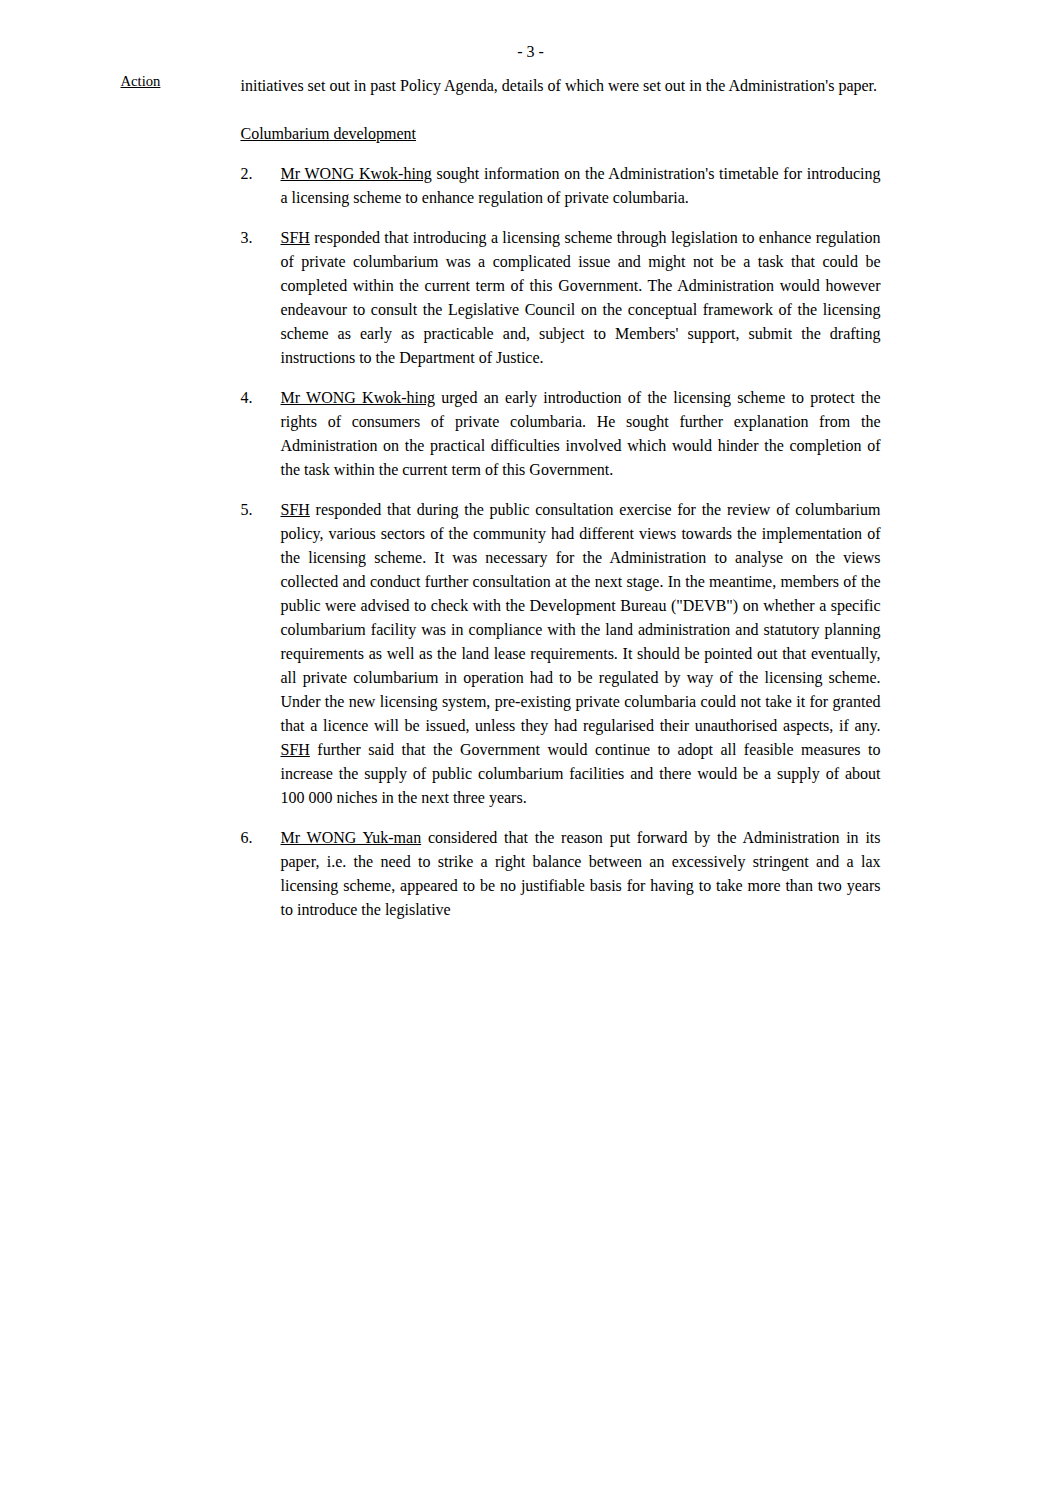- 3 -
Action
initiatives set out in past Policy Agenda, details of which were set out in the Administration's paper.
Columbarium development
2.
Mr WONG Kwok-hing sought information on the Administration's timetable for introducing a licensing scheme to enhance regulation of private columbaria.
3.
SFH responded that introducing a licensing scheme through legislation to enhance regulation of private columbarium was a complicated issue and might not be a task that could be completed within the current term of this Government. The Administration would however endeavour to consult the Legislative Council on the conceptual framework of the licensing scheme as early as practicable and, subject to Members' support, submit the drafting instructions to the Department of Justice.
4.
Mr WONG Kwok-hing urged an early introduction of the licensing scheme to protect the rights of consumers of private columbaria. He sought further explanation from the Administration on the practical difficulties involved which would hinder the completion of the task within the current term of this Government.
5.
SFH responded that during the public consultation exercise for the review of columbarium policy, various sectors of the community had different views towards the implementation of the licensing scheme. It was necessary for the Administration to analyse on the views collected and conduct further consultation at the next stage. In the meantime, members of the public were advised to check with the Development Bureau ("DEVB") on whether a specific columbarium facility was in compliance with the land administration and statutory planning requirements as well as the land lease requirements. It should be pointed out that eventually, all private columbarium in operation had to be regulated by way of the licensing scheme. Under the new licensing system, pre-existing private columbaria could not take it for granted that a licence will be issued, unless they had regularised their unauthorised aspects, if any. SFH further said that the Government would continue to adopt all feasible measures to increase the supply of public columbarium facilities and there would be a supply of about 100 000 niches in the next three years.
6.
Mr WONG Yuk-man considered that the reason put forward by the Administration in its paper, i.e. the need to strike a right balance between an excessively stringent and a lax licensing scheme, appeared to be no justifiable basis for having to take more than two years to introduce the legislative